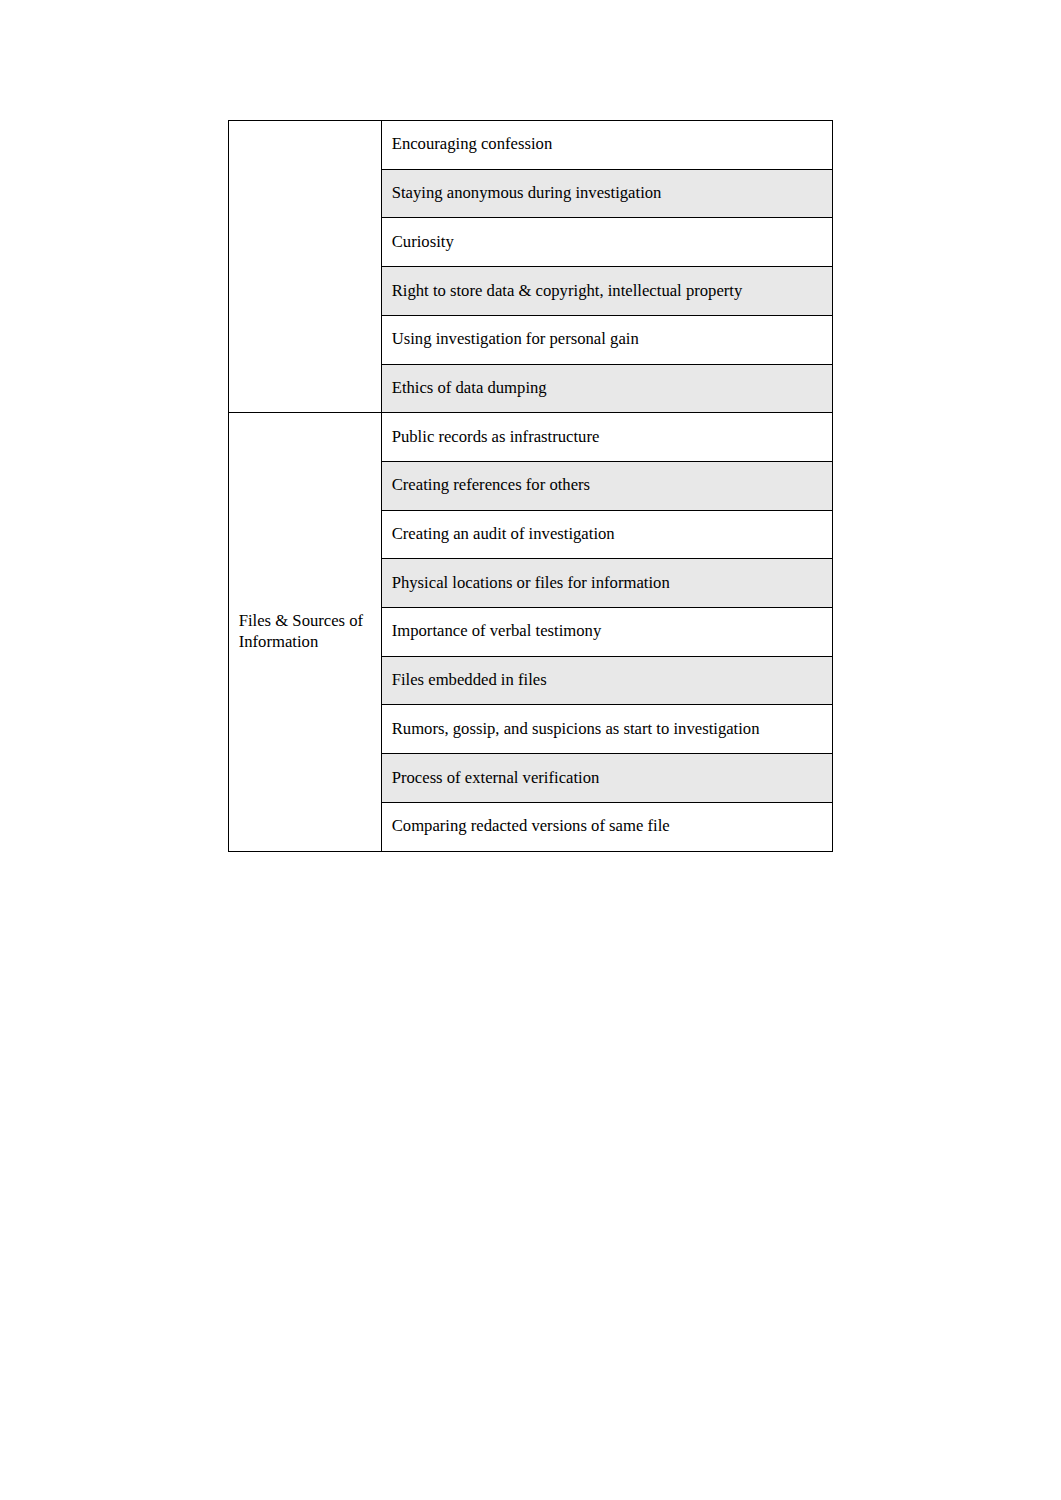| | Encouraging confession |
| Staying anonymous during investigation |
| Curiosity |
| Right to store data & copyright, intellectual property |
| Using investigation for personal gain |
| Ethics of data dumping |
| Files & Sources of Information | Public records as infrastructure |
| Creating references for others |
| Creating an audit of investigation |
| Physical locations or files for information |
| Importance of verbal testimony |
| Files embedded in files |
| Rumors, gossip, and suspicions as start to investigation |
| Process of external verification |
| Comparing redacted versions of same file |